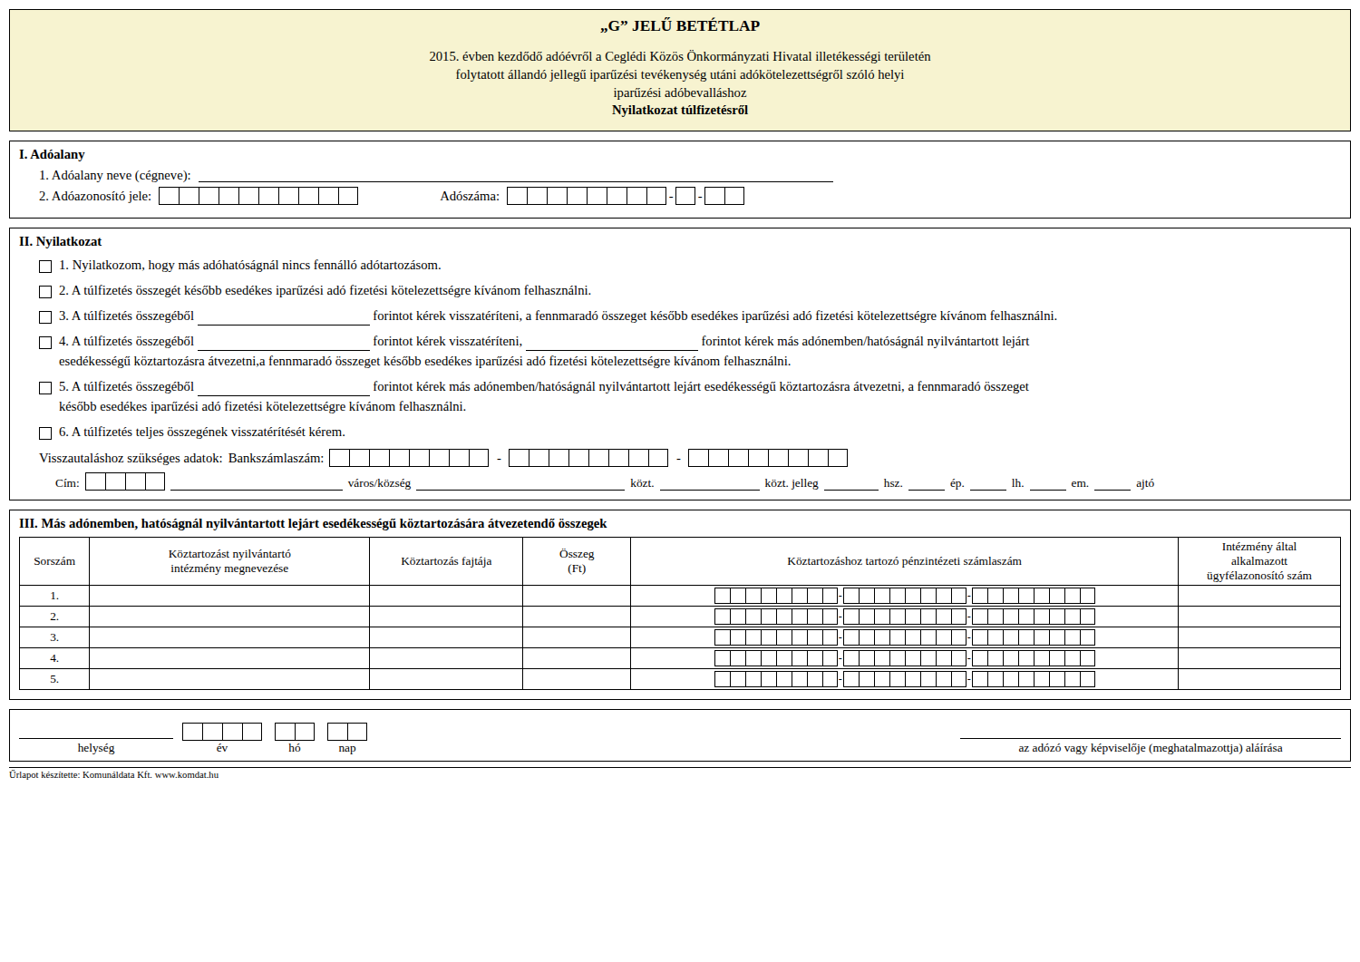„G” JELŰ BETÉTLAP
2015. évben kezdődő adóévről a Ceglédi Közös Önkormányzati Hivatal illetékességi területén
folytatott állandó jellegű iparűzési tevékenység utáni adókötelezettségről szóló helyi
iparűzési adóbevalláshoz
Nyilatkozat túlfizetésről
I. Adóalany
1. Adóalany neve (cégneve):
2. Adóazonosító jele: Adószáma: - -
II. Nyilatkozat
1. Nyilatkozom, hogy más adóhatóságnál nincs fennálló adótartozásom.
2. A túlfizetés összegét később esedékes iparűzési adó fizetési kötelezettségre kívánom felhasználni.
3. A túlfizetés összegéből forintot kérek visszatéríteni, a fennmaradó összeget később esedékes iparűzési adó fizetési kötelezettségre kívánom felhasználni.
4. A túlfizetés összegéből forintot kérek visszatéríteni, forintot kérek más adónemben/hatóságnál nyilvántartott lejárt esedékességű köztartozásra átvezetni,a fennmaradó összeget később esedékes iparűzési adó fizetési kötelezettségre kívánom felhasználni.
5. A túlfizetés összegéből forintot kérek más adónemben/hatóságnál nyilvántartott lejárt esedékességű köztartozásra átvezetni, a fennmaradó összeget később esedékes iparűzési adó fizetési kötelezettségre kívánom felhasználni.
6. A túlfizetés teljes összegének visszatérítését kérem.
Visszautaláshoz szükséges adatok: Bankszámlaszám: - -
Cím: város/község közt. közt. jelleg hsz. ép. lh. em. ajtó
III. Más adónemben, hatóságnál nyilvántartott lejárt esedékességű köztartozására átvezetendő összegek
| Sorszám | Köztartozást nyilvántartó intézmény megnevezése | Köztartozás fajtája | Összeg (Ft) | Köztartozáshoz tartozó pénzintézeti számlaszám | Intézmény által alkalmazott ügyfélazonosító szám |
| --- | --- | --- | --- | --- | --- |
| 1. | | | | - - | |
| 2. | | | | - - | |
| 3. | | | | - - | |
| 4. | | | | - - | |
| 5. | | | | - - | |
helység
év
hó
nap
az adózó vagy képviselője (meghatalmazottja) aláírása
Űrlapot készítette: Komunáldata Kft. www.komdat.hu